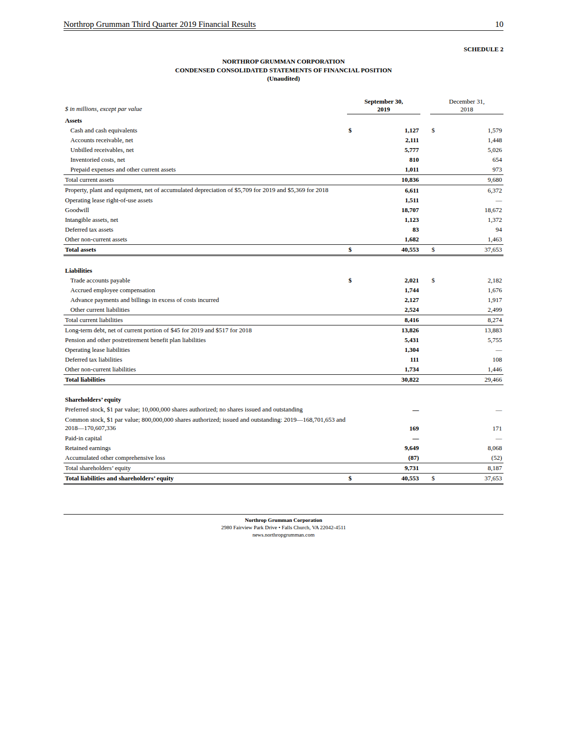Northrop Grumman Third Quarter 2019 Financial Results
10
SCHEDULE 2
NORTHROP GRUMMAN CORPORATION
CONDENSED CONSOLIDATED STATEMENTS OF FINANCIAL POSITION
(Unaudited)
| $ in millions, except par value | September 30, 2019 | | December 31, 2018 |
| --- | --- | --- | --- |
| Assets | | | | | |
| Cash and cash equivalents | $ | 1,127 | | $ | 1,579 |
| Accounts receivable, net | | 2,111 | | | 1,448 |
| Unbilled receivables, net | | 5,777 | | | 5,026 |
| Inventoried costs, net | | 810 | | | 654 |
| Prepaid expenses and other current assets | | 1,011 | | | 973 |
| Total current assets | | 10,836 | | | 9,680 |
| Property, plant and equipment, net of accumulated depreciation of $5,709 for 2019 and $5,369 for 2018 | | 6,611 | | | 6,372 |
| Operating lease right-of-use assets | | 1,511 | | | — |
| Goodwill | | 18,707 | | | 18,672 |
| Intangible assets, net | | 1,123 | | | 1,372 |
| Deferred tax assets | | 83 | | | 94 |
| Other non-current assets | | 1,682 | | | 1,463 |
| Total assets | $ | 40,553 | | $ | 37,653 |
| Liabilities | | | | | |
| Trade accounts payable | $ | 2,021 | | $ | 2,182 |
| Accrued employee compensation | | 1,744 | | | 1,676 |
| Advance payments and billings in excess of costs incurred | | 2,127 | | | 1,917 |
| Other current liabilities | | 2,524 | | | 2,499 |
| Total current liabilities | | 8,416 | | | 8,274 |
| Long-term debt, net of current portion of $45 for 2019 and $517 for 2018 | | 13,826 | | | 13,883 |
| Pension and other postretirement benefit plan liabilities | | 5,431 | | | 5,755 |
| Operating lease liabilities | | 1,304 | | | — |
| Deferred tax liabilities | | 111 | | | 108 |
| Other non-current liabilities | | 1,734 | | | 1,446 |
| Total liabilities | | 30,822 | | | 29,466 |
| Shareholders’ equity | | | | | |
| Preferred stock, $1 par value; 10,000,000 shares authorized; no shares issued and outstanding | | — | | | — |
| Common stock, $1 par value; 800,000,000 shares authorized; issued and outstanding: 2019—168,701,653 and 2018—170,607,336 | | 169 | | | 171 |
| Paid-in capital | | — | | | — |
| Retained earnings | | 9,649 | | | 8,068 |
| Accumulated other comprehensive loss | | (87) | | | (52) |
| Total shareholders’ equity | | 9,731 | | | 8,187 |
| Total liabilities and shareholders’ equity | $ | 40,553 | | $ | 37,653 |
Northrop Grumman Corporation
2980 Fairview Park Drive • Falls Church, VA 22042-4511
news.northropgrumman.com